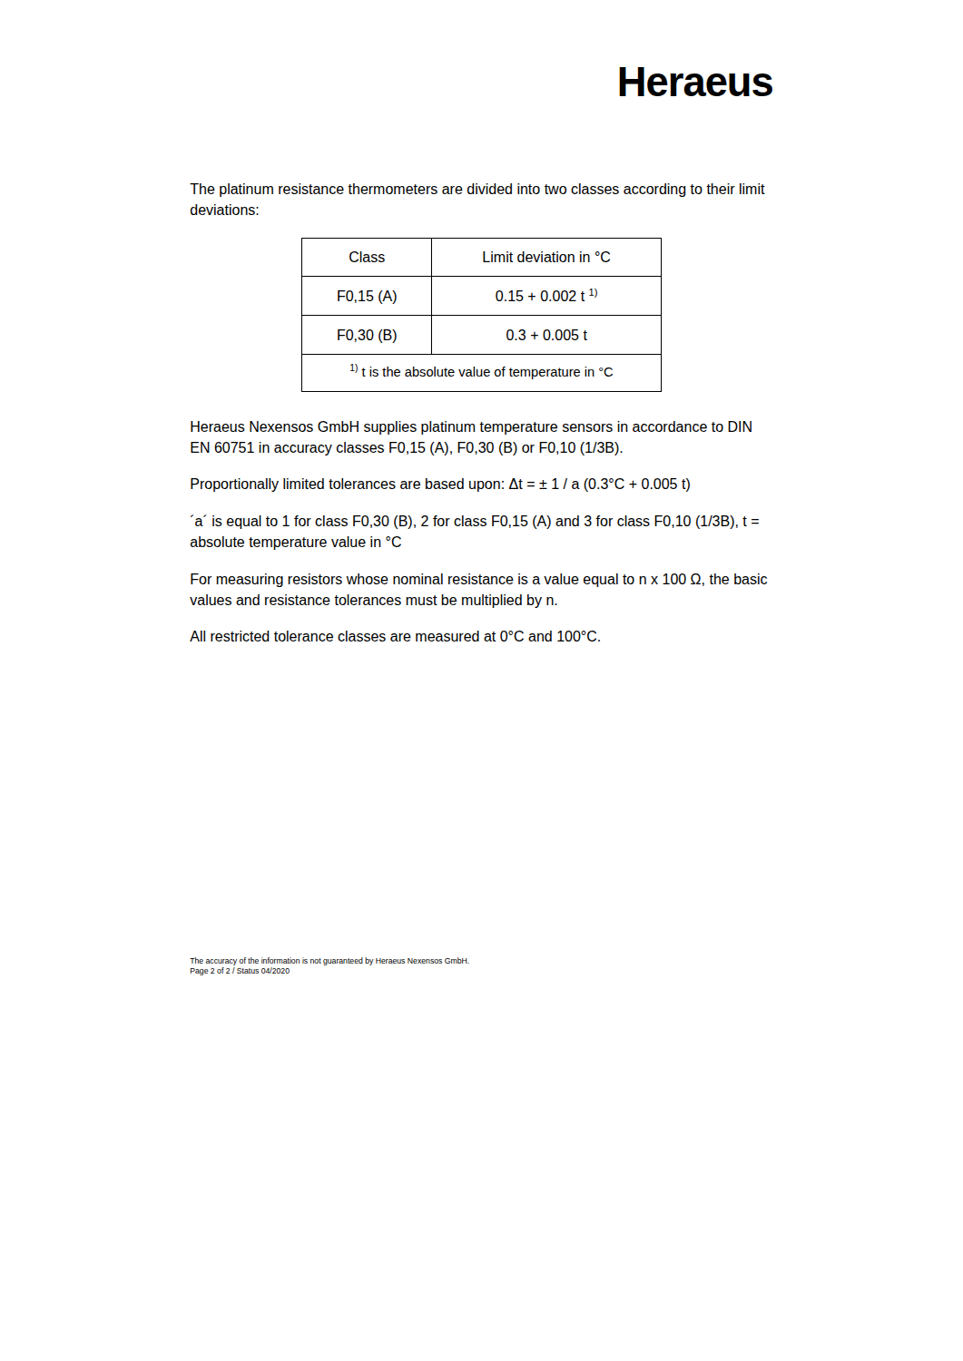Heraeus
The platinum resistance thermometers are divided into two classes according to their limit deviations:
| Class | Limit deviation in °C |
| F0,15 (A) | 0.15 + 0.002 t 1) |
| F0,30 (B) | 0.3 + 0.005 t |
| 1) t is the absolute value of temperature in °C |
Heraeus Nexensos GmbH supplies platinum temperature sensors in accordance to DIN EN 60751 in accuracy classes F0,15 (A), F0,30 (B) or F0,10 (1/3B).
Proportionally limited tolerances are based upon: Δt = ± 1 / a (0.3°C + 0.005 t)
´a´ is equal to 1 for class F0,30 (B), 2 for class F0,15 (A) and 3 for class F0,10 (1/3B), t = absolute temperature value in °C
For measuring resistors whose nominal resistance is a value equal to n x 100 Ω, the basic values and resistance tolerances must be multiplied by n.
All restricted tolerance classes are measured at 0°C and 100°C.
The accuracy of the information is not guaranteed by Heraeus Nexensos GmbH.
Page 2 of 2 / Status 04/2020